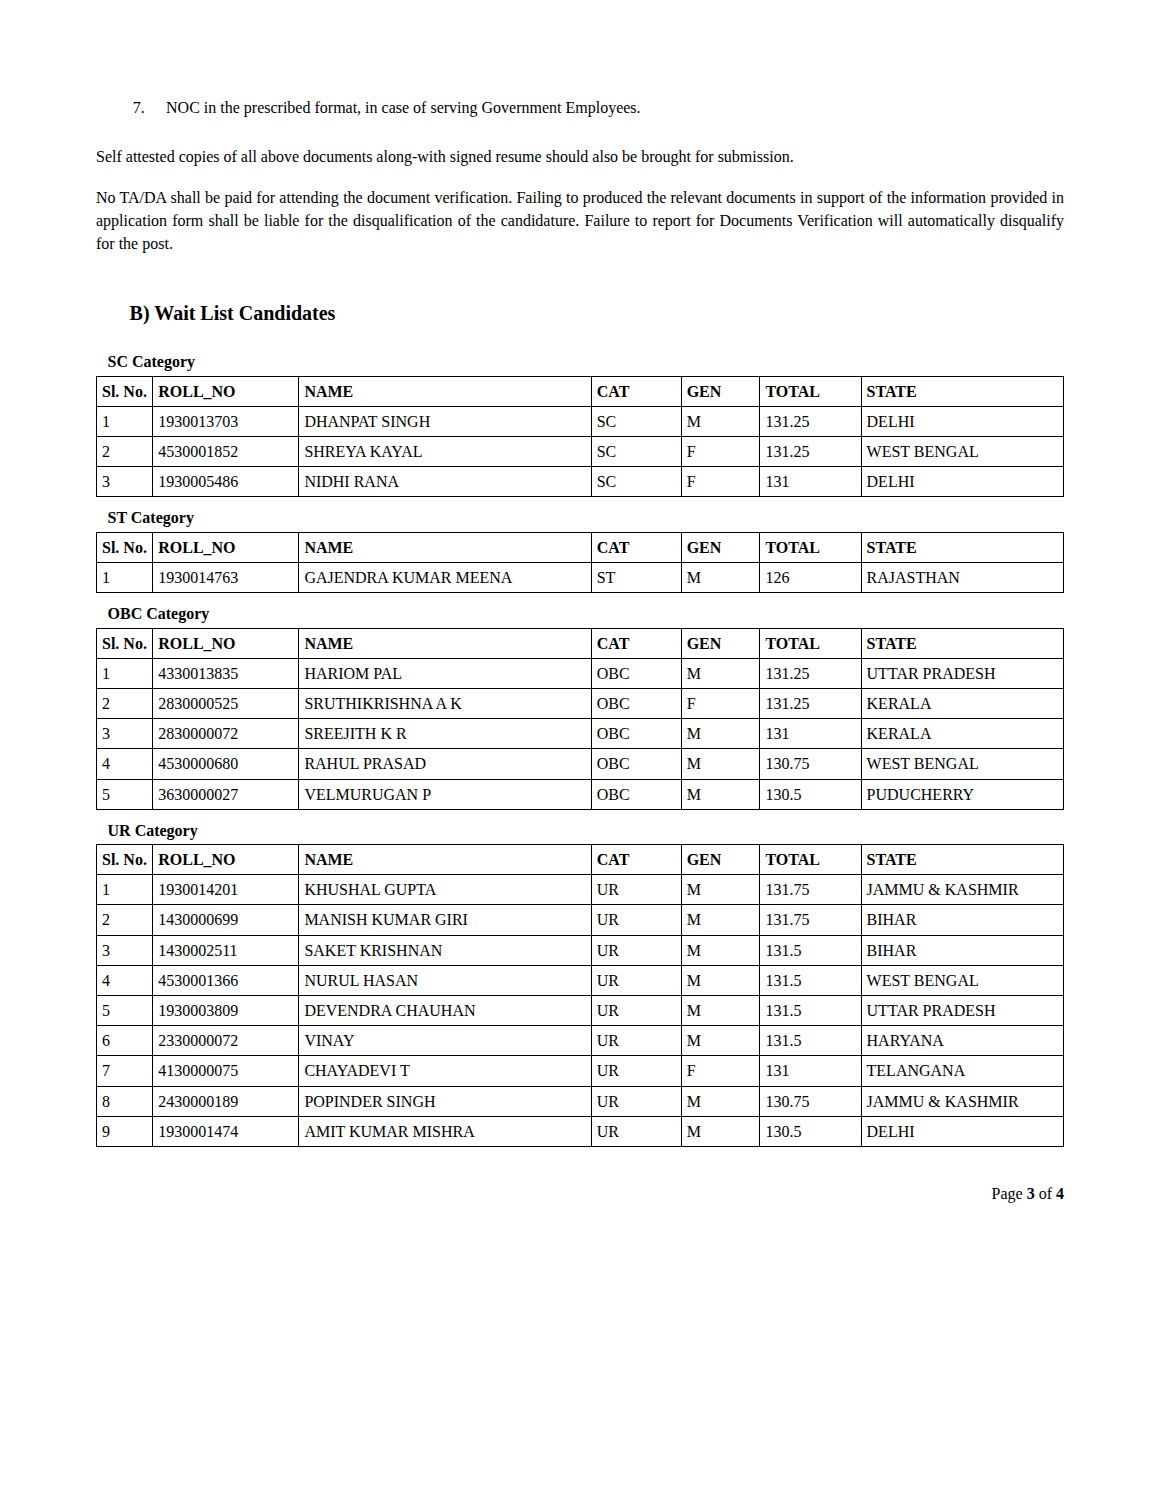NOC in the prescribed format, in case of serving Government Employees.
Self attested copies of all above documents along-with signed resume should also be brought for submission.
No TA/DA shall be paid for attending the document verification. Failing to produced the relevant documents in support of the information provided in application form shall be liable for the disqualification of the candidature. Failure to report for Documents Verification will automatically disqualify for the post.
B) Wait List Candidates
SC Category
| Sl. No. | ROLL_NO | NAME | CAT | GEN | TOTAL | STATE |
| --- | --- | --- | --- | --- | --- | --- |
| 1 | 1930013703 | DHANPAT SINGH | SC | M | 131.25 | DELHI |
| 2 | 4530001852 | SHREYA KAYAL | SC | F | 131.25 | WEST BENGAL |
| 3 | 1930005486 | NIDHI RANA | SC | F | 131 | DELHI |
ST Category
| Sl. No. | ROLL_NO | NAME | CAT | GEN | TOTAL | STATE |
| --- | --- | --- | --- | --- | --- | --- |
| 1 | 1930014763 | GAJENDRA KUMAR MEENA | ST | M | 126 | RAJASTHAN |
OBC Category
| Sl. No. | ROLL_NO | NAME | CAT | GEN | TOTAL | STATE |
| --- | --- | --- | --- | --- | --- | --- |
| 1 | 4330013835 | HARIOM PAL | OBC | M | 131.25 | UTTAR PRADESH |
| 2 | 2830000525 | SRUTHIKRISHNA A K | OBC | F | 131.25 | KERALA |
| 3 | 2830000072 | SREEJITH K R | OBC | M | 131 | KERALA |
| 4 | 4530000680 | RAHUL PRASAD | OBC | M | 130.75 | WEST BENGAL |
| 5 | 3630000027 | VELMURUGAN P | OBC | M | 130.5 | PUDUCHERRY |
UR Category
| Sl. No. | ROLL_NO | NAME | CAT | GEN | TOTAL | STATE |
| --- | --- | --- | --- | --- | --- | --- |
| 1 | 1930014201 | KHUSHAL GUPTA | UR | M | 131.75 | JAMMU & KASHMIR |
| 2 | 1430000699 | MANISH KUMAR GIRI | UR | M | 131.75 | BIHAR |
| 3 | 1430002511 | SAKET KRISHNAN | UR | M | 131.5 | BIHAR |
| 4 | 4530001366 | NURUL HASAN | UR | M | 131.5 | WEST BENGAL |
| 5 | 1930003809 | DEVENDRA CHAUHAN | UR | M | 131.5 | UTTAR PRADESH |
| 6 | 2330000072 | VINAY | UR | M | 131.5 | HARYANA |
| 7 | 4130000075 | CHAYADEVI T | UR | F | 131 | TELANGANA |
| 8 | 2430000189 | POPINDER SINGH | UR | M | 130.75 | JAMMU & KASHMIR |
| 9 | 1930001474 | AMIT KUMAR MISHRA | UR | M | 130.5 | DELHI |
Page 3 of 4